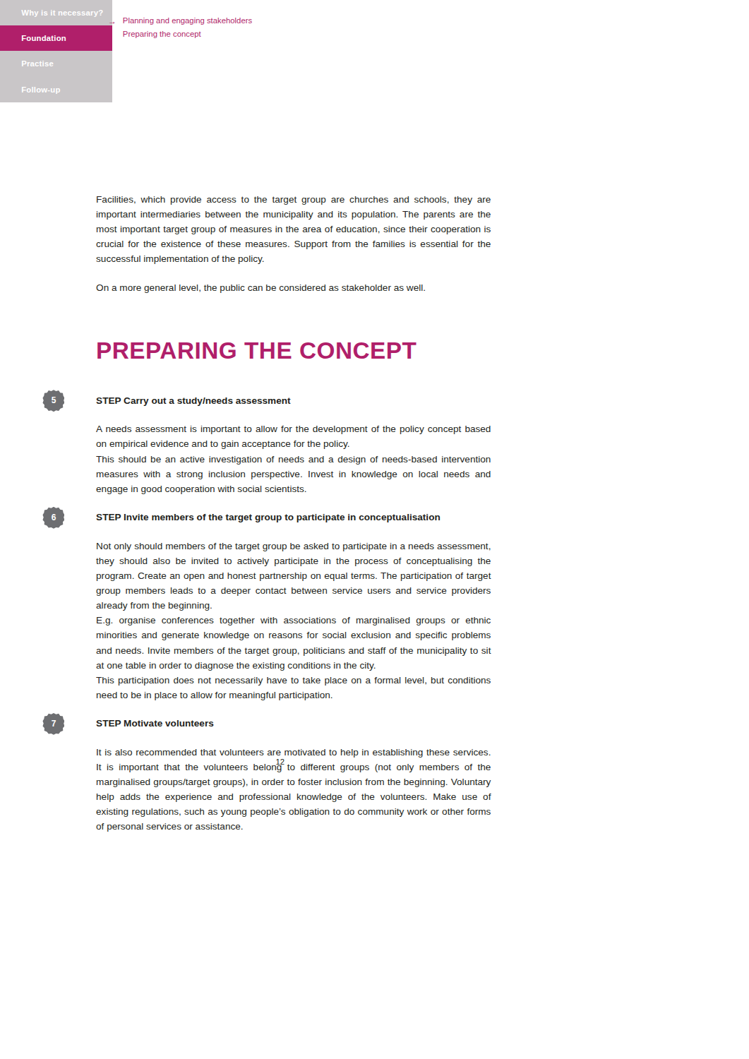Why is it necessary?
Foundation
Practise
Follow-up
→Planning and engaging stakeholders
Preparing the concept
Facilities, which provide access to the target group are churches and schools, they are important intermediaries between the municipality and its population. The parents are the most important target group of measures in the area of education, since their cooperation is crucial for the existence of these measures. Support from the families is essential for the successful implementation of the policy.
On a more general level, the public can be considered as stakeholder as well.
PREPARING THE CONCEPT
5
STEP Carry out a study/needs assessment
A needs assessment is important to allow for the development of the policy concept based on empirical evidence and to gain acceptance for the policy.
This should be an active investigation of needs and a design of needs-based intervention measures with a strong inclusion perspective. Invest in knowledge on local needs and engage in good cooperation with social scientists.
6
STEP Invite members of the target group to participate in conceptualisation
Not only should members of the target group be asked to participate in a needs assessment, they should also be invited to actively participate in the process of conceptualising the program. Create an open and honest partnership on equal terms. The participation of target group members leads to a deeper contact between service users and service providers already from the beginning.
E.g. organise conferences together with associations of marginalised groups or ethnic minorities and generate knowledge on reasons for social exclusion and specific problems and needs. Invite members of the target group, politicians and staff of the municipality to sit at one table in order to diagnose the existing conditions in the city.
This participation does not necessarily have to take place on a formal level, but conditions need to be in place to allow for meaningful participation.
7
STEP Motivate volunteers
It is also recommended that volunteers are motivated to help in establishing these services. It is important that the volunteers belong to different groups (not only members of the marginalised groups/target groups), in order to foster inclusion from the beginning. Voluntary help adds the experience and professional knowledge of the volunteers. Make use of existing regulations, such as young people’s obligation to do community work or other forms of personal services or assistance.
12